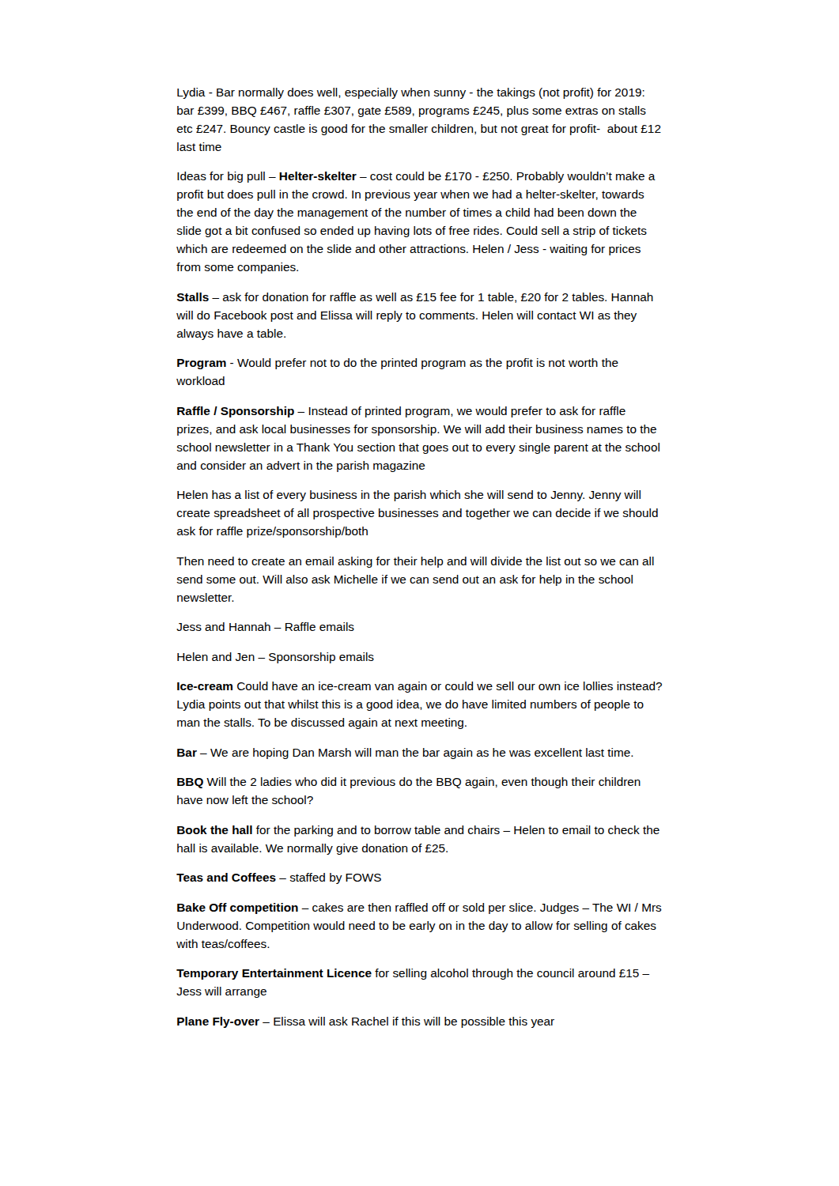Lydia - Bar normally does well, especially when sunny - the takings (not profit) for 2019: bar £399, BBQ £467, raffle £307, gate £589, programs £245, plus some extras on stalls etc £247. Bouncy castle is good for the smaller children, but not great for profit- about £12 last time
Ideas for big pull – Helter-skelter – cost could be £170 - £250. Probably wouldn’t make a profit but does pull in the crowd. In previous year when we had a helter-skelter, towards the end of the day the management of the number of times a child had been down the slide got a bit confused so ended up having lots of free rides. Could sell a strip of tickets which are redeemed on the slide and other attractions. Helen / Jess - waiting for prices from some companies.
Stalls – ask for donation for raffle as well as £15 fee for 1 table, £20 for 2 tables. Hannah will do Facebook post and Elissa will reply to comments. Helen will contact WI as they always have a table.
Program - Would prefer not to do the printed program as the profit is not worth the workload
Raffle / Sponsorship – Instead of printed program, we would prefer to ask for raffle prizes, and ask local businesses for sponsorship. We will add their business names to the school newsletter in a Thank You section that goes out to every single parent at the school and consider an advert in the parish magazine
Helen has a list of every business in the parish which she will send to Jenny. Jenny will create spreadsheet of all prospective businesses and together we can decide if we should ask for raffle prize/sponsorship/both
Then need to create an email asking for their help and will divide the list out so we can all send some out. Will also ask Michelle if we can send out an ask for help in the school newsletter.
Jess and Hannah – Raffle emails
Helen and Jen – Sponsorship emails
Ice-cream Could have an ice-cream van again or could we sell our own ice lollies instead? Lydia points out that whilst this is a good idea, we do have limited numbers of people to man the stalls. To be discussed again at next meeting.
Bar – We are hoping Dan Marsh will man the bar again as he was excellent last time.
BBQ Will the 2 ladies who did it previous do the BBQ again, even though their children have now left the school?
Book the hall for the parking and to borrow table and chairs – Helen to email to check the hall is available. We normally give donation of £25.
Teas and Coffees – staffed by FOWS
Bake Off competition – cakes are then raffled off or sold per slice. Judges – The WI / Mrs Underwood. Competition would need to be early on in the day to allow for selling of cakes with teas/coffees.
Temporary Entertainment Licence for selling alcohol through the council around £15 – Jess will arrange
Plane Fly-over – Elissa will ask Rachel if this will be possible this year